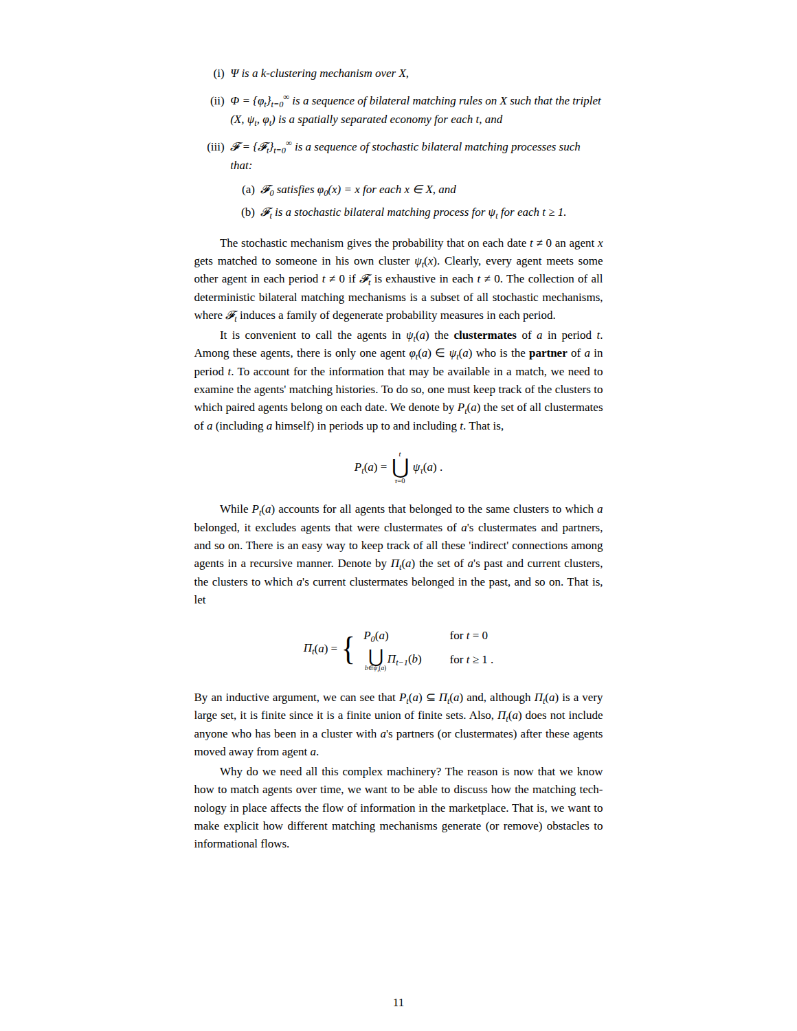Ψ is a k-clustering mechanism over X,
Φ = {φt}t=0∞ is a sequence of bilateral matching rules on X such that the triplet (X, ψt, φt) is a spatially separated economy for each t, and
𝓕 = {𝓕t}t=0∞ is a sequence of stochastic bilateral matching processes such that:
𝓕0 satisfies φ0(x) = x for each x ∈ X, and
𝓕t is a stochastic bilateral matching process for ψt for each t ≥ 1.
The stochastic mechanism gives the probability that on each date t ≠ 0 an agent x gets matched to someone in his own cluster ψt(x). Clearly, every agent meets some other agent in each period t ≠ 0 if 𝓕t is exhaustive in each t ≠ 0. The collection of all deterministic bilateral matching mechanisms is a subset of all stochastic mechanisms, where 𝓕t induces a family of degenerate probability measures in each period.
It is convenient to call the agents in ψt(a) the clustermates of a in period t. Among these agents, there is only one agent φt(a) ∈ ψt(a) who is the partner of a in period t. To account for the information that may be available in a match, we need to examine the agents' matching histories. To do so, one must keep track of the clusters to which paired agents belong on each date. We denote by Pt(a) the set of all clustermates of a (including a himself) in periods up to and including t. That is,
Pt(a) = t ⋃ τ=0 ψτ(a) .
While Pt(a) accounts for all agents that belonged to the same clusters to which a belonged, it excludes agents that were clustermates of a's clustermates and partners, and so on. There is an easy way to keep track of all these 'indirect' connections among agents in a recursive manner. Denote by Πt(a) the set of a's past and current clusters, the clusters to which a's current clustermates belonged in the past, and so on. That is, let
Πt(a) = {
| P 0 ( a ) | for t = 0 |
| ⋃ b ∈ ψ t ( a ) Π t−1 ( b ) | for t ≥ 1 . |
By an inductive argument, we can see that Pt(a) ⊆ Πt(a) and, although Πt(a) is a very large set, it is finite since it is a finite union of finite sets. Also, Πt(a) does not include anyone who has been in a cluster with a's partners (or clustermates) after these agents moved away from agent a.
Why do we need all this complex machinery? The reason is now that we know how to match agents over time, we want to be able to discuss how the matching technology in place affects the flow of information in the marketplace. That is, we want to make explicit how different matching mechanisms generate (or remove) obstacles to informational flows.
11